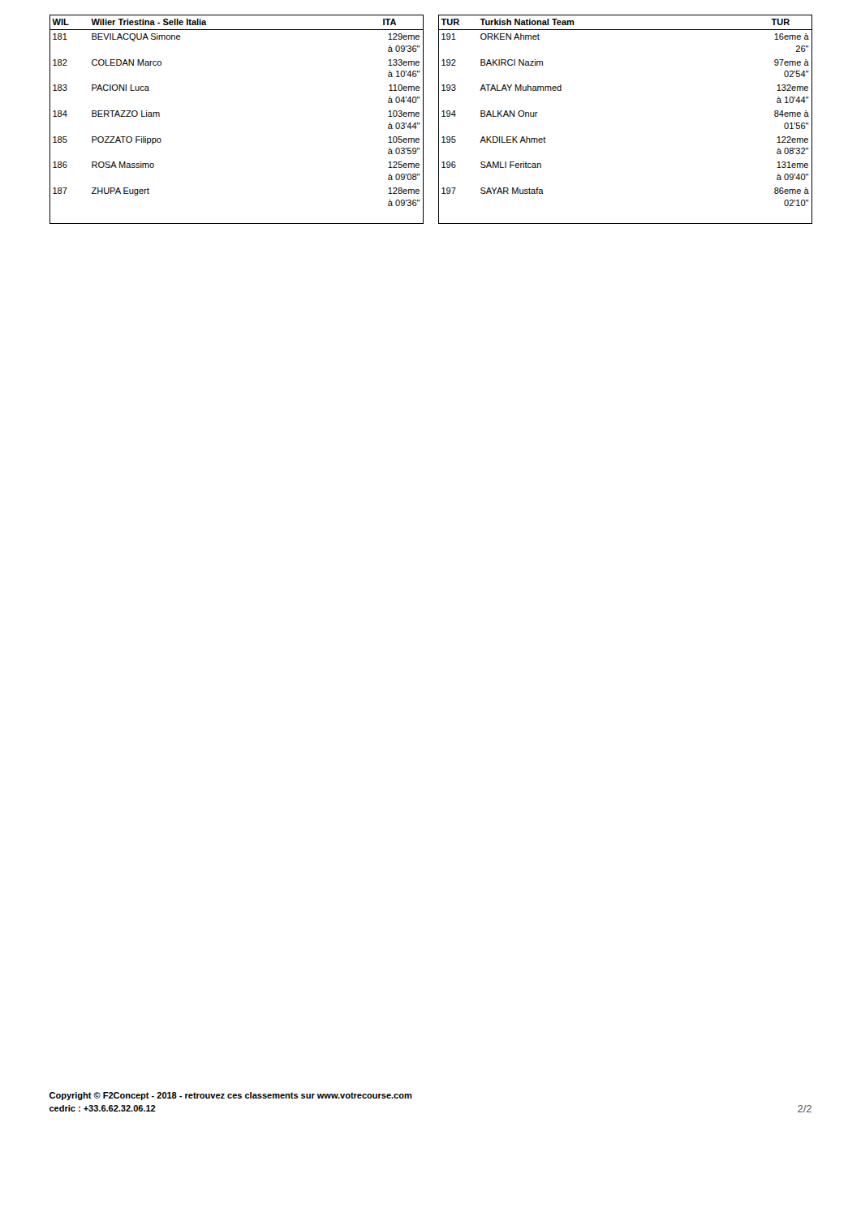| WIL | Wilier Triestina - Selle Italia | ITA |
| --- | --- | --- |
| 181 | BEVILACQUA Simone | 129eme à 09'36" |
| 182 | COLEDAN Marco | 133eme à 10'46" |
| 183 | PACIONI Luca | 110eme à 04'40" |
| 184 | BERTAZZO Liam | 103eme à 03'44" |
| 185 | POZZATO Filippo | 105eme à 03'59" |
| 186 | ROSA Massimo | 125eme à 09'08" |
| 187 | ZHUPA Eugert | 128eme à 09'36" |
| TUR | Turkish National Team | TUR |
| --- | --- | --- |
| 191 | ORKEN Ahmet | 16eme à 26" |
| 192 | BAKIRCI Nazim | 97eme à 02'54" |
| 193 | ATALAY Muhammed | 132eme à 10'44" |
| 194 | BALKAN Onur | 84eme à 01'56" |
| 195 | AKDILEK Ahmet | 122eme à 08'32" |
| 196 | SAMLI Feritcan | 131eme à 09'40" |
| 197 | SAYAR Mustafa | 86eme à 02'10" |
Copyright © F2Concept - 2018 - retrouvez ces classements sur www.votrecourse.com
cedric : +33.6.62.32.06.12
2/2